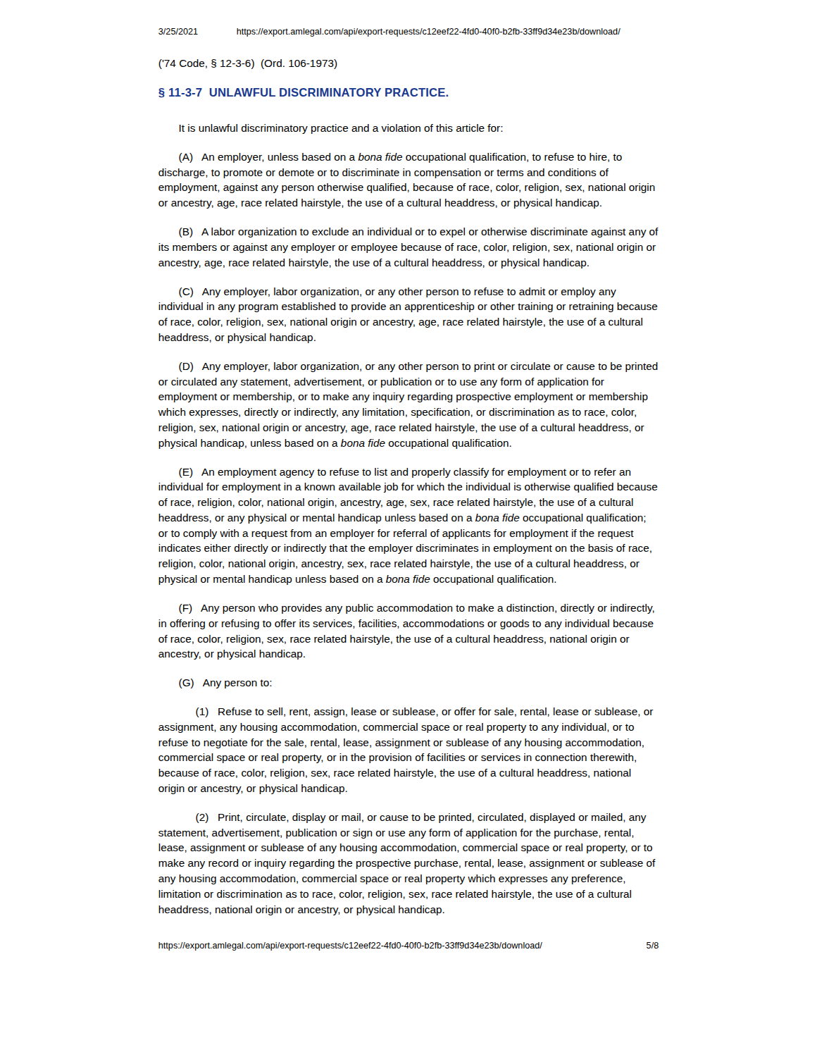3/25/2021 https://export.amlegal.com/api/export-requests/c12eef22-4fd0-40f0-b2fb-33ff9d34e23b/download/
('74 Code, § 12-3-6) (Ord. 106-1973)
§ 11-3-7 UNLAWFUL DISCRIMINATORY PRACTICE.
It is unlawful discriminatory practice and a violation of this article for:
(A) An employer, unless based on a bona fide occupational qualification, to refuse to hire, to discharge, to promote or demote or to discriminate in compensation or terms and conditions of employment, against any person otherwise qualified, because of race, color, religion, sex, national origin or ancestry, age, race related hairstyle, the use of a cultural headdress, or physical handicap.
(B) A labor organization to exclude an individual or to expel or otherwise discriminate against any of its members or against any employer or employee because of race, color, religion, sex, national origin or ancestry, age, race related hairstyle, the use of a cultural headdress, or physical handicap.
(C) Any employer, labor organization, or any other person to refuse to admit or employ any individual in any program established to provide an apprenticeship or other training or retraining because of race, color, religion, sex, national origin or ancestry, age, race related hairstyle, the use of a cultural headdress, or physical handicap.
(D) Any employer, labor organization, or any other person to print or circulate or cause to be printed or circulated any statement, advertisement, or publication or to use any form of application for employment or membership, or to make any inquiry regarding prospective employment or membership which expresses, directly or indirectly, any limitation, specification, or discrimination as to race, color, religion, sex, national origin or ancestry, age, race related hairstyle, the use of a cultural headdress, or physical handicap, unless based on a bona fide occupational qualification.
(E) An employment agency to refuse to list and properly classify for employment or to refer an individual for employment in a known available job for which the individual is otherwise qualified because of race, religion, color, national origin, ancestry, age, sex, race related hairstyle, the use of a cultural headdress, or any physical or mental handicap unless based on a bona fide occupational qualification; or to comply with a request from an employer for referral of applicants for employment if the request indicates either directly or indirectly that the employer discriminates in employment on the basis of race, religion, color, national origin, ancestry, sex, race related hairstyle, the use of a cultural headdress, or physical or mental handicap unless based on a bona fide occupational qualification.
(F) Any person who provides any public accommodation to make a distinction, directly or indirectly, in offering or refusing to offer its services, facilities, accommodations or goods to any individual because of race, color, religion, sex, race related hairstyle, the use of a cultural headdress, national origin or ancestry, or physical handicap.
(G) Any person to:
(1) Refuse to sell, rent, assign, lease or sublease, or offer for sale, rental, lease or sublease, or assignment, any housing accommodation, commercial space or real property to any individual, or to refuse to negotiate for the sale, rental, lease, assignment or sublease of any housing accommodation, commercial space or real property, or in the provision of facilities or services in connection therewith, because of race, color, religion, sex, race related hairstyle, the use of a cultural headdress, national origin or ancestry, or physical handicap.
(2) Print, circulate, display or mail, or cause to be printed, circulated, displayed or mailed, any statement, advertisement, publication or sign or use any form of application for the purchase, rental, lease, assignment or sublease of any housing accommodation, commercial space or real property, or to make any record or inquiry regarding the prospective purchase, rental, lease, assignment or sublease of any housing accommodation, commercial space or real property which expresses any preference, limitation or discrimination as to race, color, religion, sex, race related hairstyle, the use of a cultural headdress, national origin or ancestry, or physical handicap.
https://export.amlegal.com/api/export-requests/c12eef22-4fd0-40f0-b2fb-33ff9d34e23b/download/ 5/8